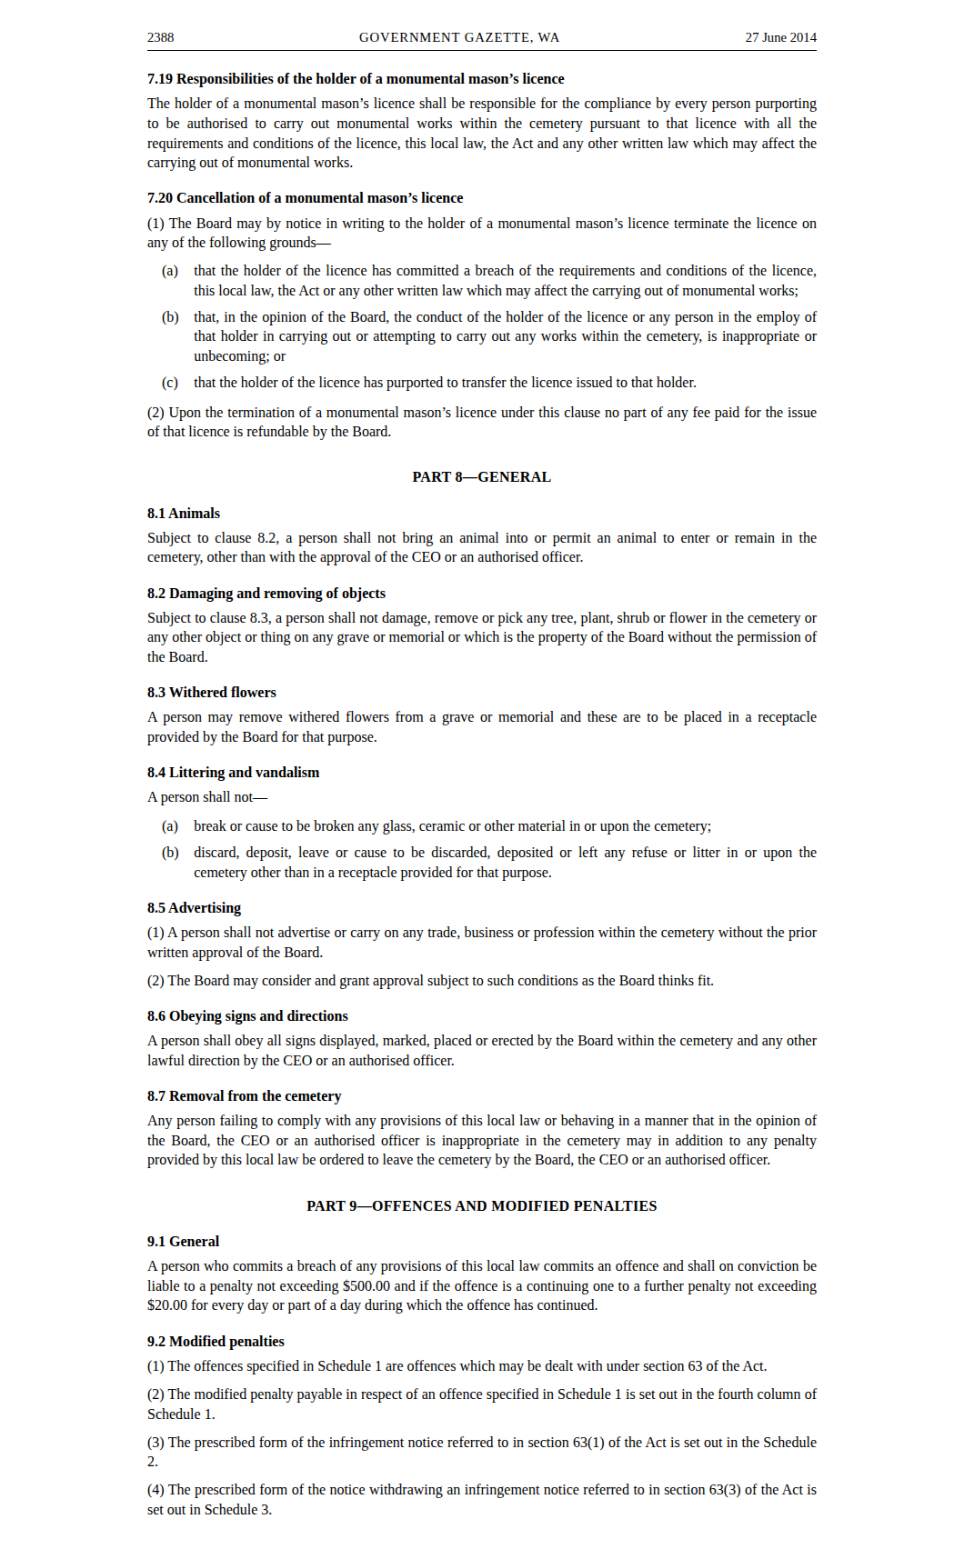2388 Government Gazette, WA 27 June 2014
7.19 Responsibilities of the holder of a monumental mason’s licence
The holder of a monumental mason’s licence shall be responsible for the compliance by every person purporting to be authorised to carry out monumental works within the cemetery pursuant to that licence with all the requirements and conditions of the licence, this local law, the Act and any other written law which may affect the carrying out of monumental works.
7.20 Cancellation of a monumental mason’s licence
(1) The Board may by notice in writing to the holder of a monumental mason’s licence terminate the licence on any of the following grounds—
(a) that the holder of the licence has committed a breach of the requirements and conditions of the licence, this local law, the Act or any other written law which may affect the carrying out of monumental works;
(b) that, in the opinion of the Board, the conduct of the holder of the licence or any person in the employ of that holder in carrying out or attempting to carry out any works within the cemetery, is inappropriate or unbecoming; or
(c) that the holder of the licence has purported to transfer the licence issued to that holder.
(2) Upon the termination of a monumental mason’s licence under this clause no part of any fee paid for the issue of that licence is refundable by the Board.
Part 8—General
8.1 Animals
Subject to clause 8.2, a person shall not bring an animal into or permit an animal to enter or remain in the cemetery, other than with the approval of the CEO or an authorised officer.
8.2 Damaging and removing of objects
Subject to clause 8.3, a person shall not damage, remove or pick any tree, plant, shrub or flower in the cemetery or any other object or thing on any grave or memorial or which is the property of the Board without the permission of the Board.
8.3 Withered flowers
A person may remove withered flowers from a grave or memorial and these are to be placed in a receptacle provided by the Board for that purpose.
8.4 Littering and vandalism
A person shall not—
(a) break or cause to be broken any glass, ceramic or other material in or upon the cemetery;
(b) discard, deposit, leave or cause to be discarded, deposited or left any refuse or litter in or upon the cemetery other than in a receptacle provided for that purpose.
8.5 Advertising
(1) A person shall not advertise or carry on any trade, business or profession within the cemetery without the prior written approval of the Board.
(2) The Board may consider and grant approval subject to such conditions as the Board thinks fit.
8.6 Obeying signs and directions
A person shall obey all signs displayed, marked, placed or erected by the Board within the cemetery and any other lawful direction by the CEO or an authorised officer.
8.7 Removal from the cemetery
Any person failing to comply with any provisions of this local law or behaving in a manner that in the opinion of the Board, the CEO or an authorised officer is inappropriate in the cemetery may in addition to any penalty provided by this local law be ordered to leave the cemetery by the Board, the CEO or an authorised officer.
Part 9—Offences and Modified Penalties
9.1 General
A person who commits a breach of any provisions of this local law commits an offence and shall on conviction be liable to a penalty not exceeding $500.00 and if the offence is a continuing one to a further penalty not exceeding $20.00 for every day or part of a day during which the offence has continued.
9.2 Modified penalties
(1) The offences specified in Schedule 1 are offences which may be dealt with under section 63 of the Act.
(2) The modified penalty payable in respect of an offence specified in Schedule 1 is set out in the fourth column of Schedule 1.
(3) The prescribed form of the infringement notice referred to in section 63(1) of the Act is set out in the Schedule 2.
(4) The prescribed form of the notice withdrawing an infringement notice referred to in section 63(3) of the Act is set out in Schedule 3.